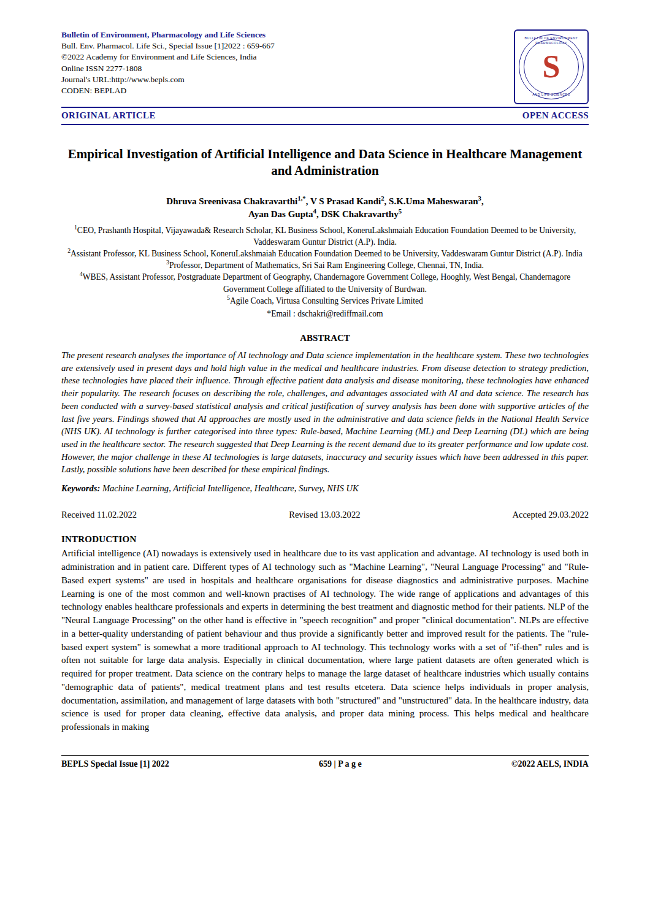Bulletin of Environment, Pharmacology and Life Sciences
Bull. Env. Pharmacol. Life Sci., Special Issue [1]2022 : 659-667
©2022 Academy for Environment and Life Sciences, India
Online ISSN 2277-1808
Journal's URL:http://www.bepls.com
CODEN: BEPLAD
Bulletin of Environment Pharmacology
S
and Life Sciences
ORIGINAL ARTICLE OPEN ACCESS
Empirical Investigation of Artificial Intelligence and Data Science in Healthcare Management and Administration
Dhruva Sreenivasa Chakravarthi1,*, V S Prasad Kandi2, S.K.Uma Maheswaran3,
Ayan Das Gupta4, DSK Chakravarthy5
1CEO, Prashanth Hospital, Vijayawada& Research Scholar, KL Business School, KoneruLakshmaiah Education Foundation Deemed to be University, Vaddeswaram Guntur District (A.P). India.
2Assistant Professor, KL Business School, KoneruLakshmaiah Education Foundation Deemed to be University, Vaddeswaram Guntur District (A.P). India
3Professor, Department of Mathematics, Sri Sai Ram Engineering College, Chennai, TN, India.
4WBES, Assistant Professor, Postgraduate Department of Geography, Chandernagore Government College, Hooghly, West Bengal, Chandernagore Government College affiliated to the University of Burdwan.
5Agile Coach, Virtusa Consulting Services Private Limited
*Email : dschakri@rediffmail.com
ABSTRACT
The present research analyses the importance of AI technology and Data science implementation in the healthcare system. These two technologies are extensively used in present days and hold high value in the medical and healthcare industries. From disease detection to strategy prediction, these technologies have placed their influence. Through effective patient data analysis and disease monitoring, these technologies have enhanced their popularity. The research focuses on describing the role, challenges, and advantages associated with AI and data science. The research has been conducted with a survey-based statistical analysis and critical justification of survey analysis has been done with supportive articles of the last five years. Findings showed that AI approaches are mostly used in the administrative and data science fields in the National Health Service (NHS UK). AI technology is further categorised into three types: Rule-based, Machine Learning (ML) and Deep Learning (DL) which are being used in the healthcare sector. The research suggested that Deep Learning is the recent demand due to its greater performance and low update cost. However, the major challenge in these AI technologies is large datasets, inaccuracy and security issues which have been addressed in this paper. Lastly, possible solutions have been described for these empirical findings.
Keywords: Machine Learning, Artificial Intelligence, Healthcare, Survey, NHS UK
Received 11.02.2022 Revised 13.03.2022 Accepted 29.03.2022
INTRODUCTION
Artificial intelligence (AI) nowadays is extensively used in healthcare due to its vast application and advantage. AI technology is used both in administration and in patient care. Different types of AI technology such as "Machine Learning", "Neural Language Processing" and "Rule-Based expert systems" are used in hospitals and healthcare organisations for disease diagnostics and administrative purposes. Machine Learning is one of the most common and well-known practises of AI technology. The wide range of applications and advantages of this technology enables healthcare professionals and experts in determining the best treatment and diagnostic method for their patients. NLP of the "Neural Language Processing" on the other hand is effective in "speech recognition" and proper "clinical documentation". NLPs are effective in a better-quality understanding of patient behaviour and thus provide a significantly better and improved result for the patients. The "rule-based expert system" is somewhat a more traditional approach to AI technology. This technology works with a set of "if-then" rules and is often not suitable for large data analysis. Especially in clinical documentation, where large patient datasets are often generated which is required for proper treatment. Data science on the contrary helps to manage the large dataset of healthcare industries which usually contains "demographic data of patients", medical treatment plans and test results etcetera. Data science helps individuals in proper analysis, documentation, assimilation, and management of large datasets with both "structured" and "unstructured" data. In the healthcare industry, data science is used for proper data cleaning, effective data analysis, and proper data mining process. This helps medical and healthcare professionals in making
BEPLS Special Issue [1] 2022 659 | P a g e ©2022 AELS, INDIA